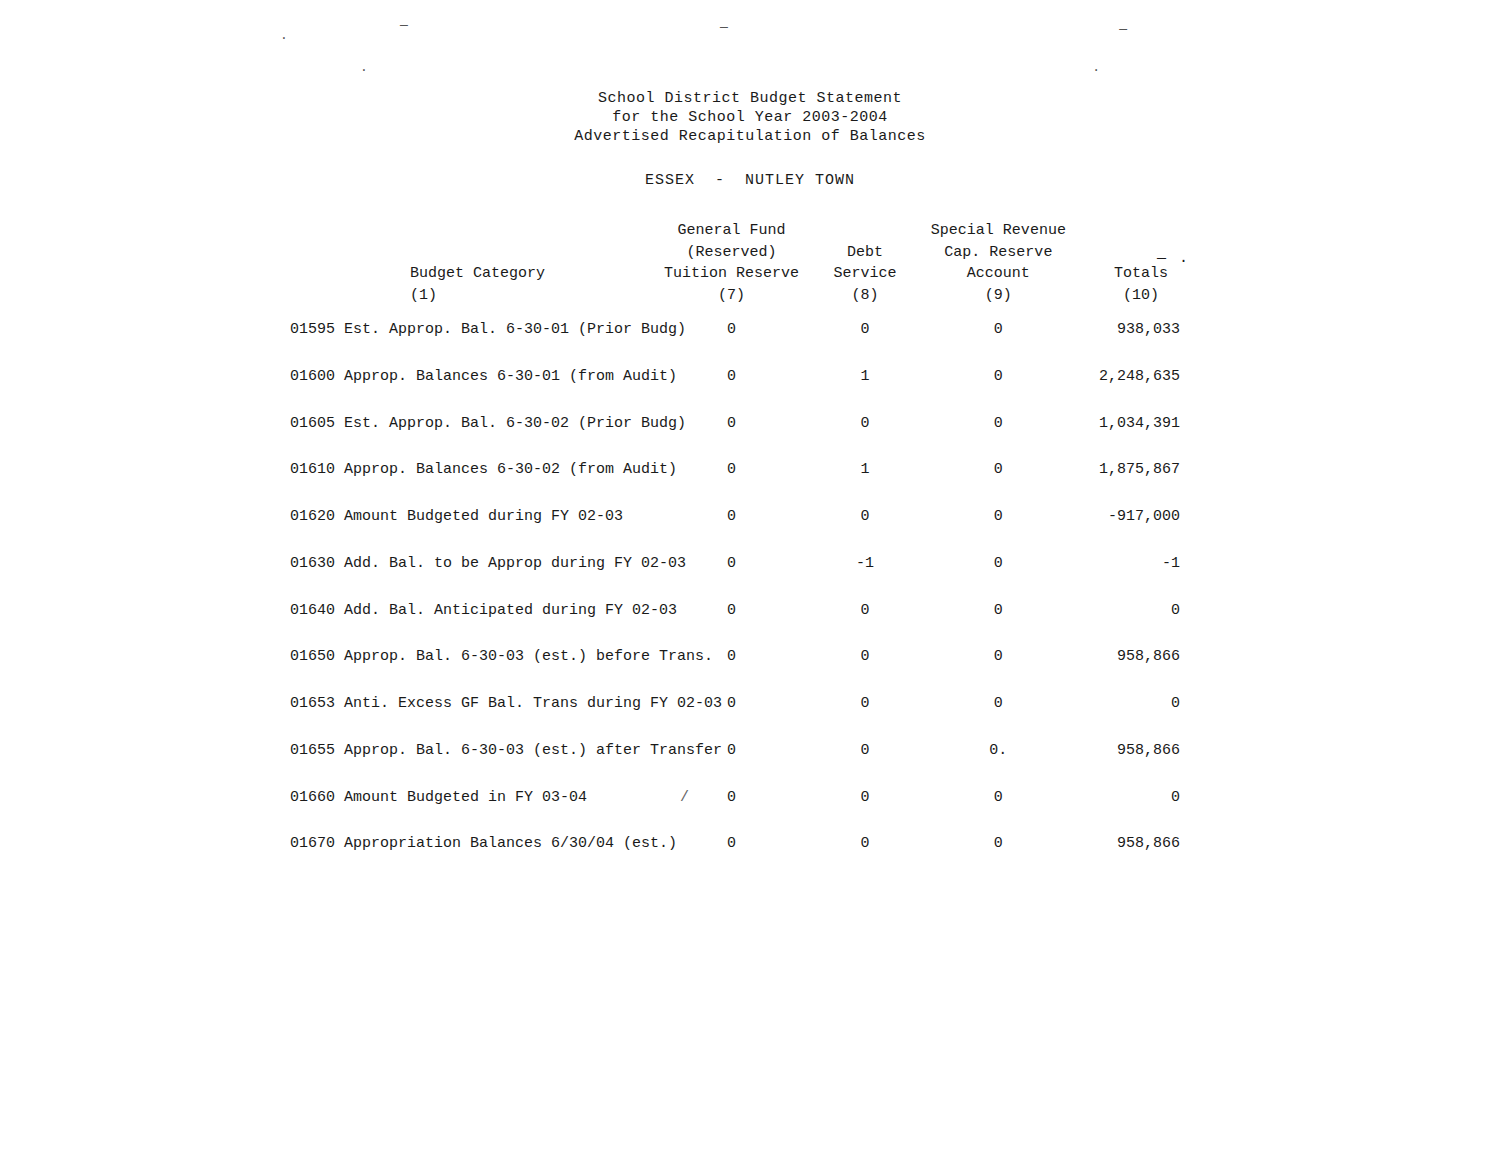. — — — . .
School District Budget Statement
for the School Year 2003-2004
Advertised Recapitulation of Balances
ESSEX - NUTLEY TOWN
— .
| | General Fund | | Special Revenue | |
| --- | --- | --- | --- | --- |
| | (Reserved) | Debt | Cap. Reserve | |
| Budget Category | Tuition Reserve | Service | Account | Totals |
| (1) | (7) | (8) | (9) | (10) |
| 01595 Est. Approp. Bal. 6-30-01 (Prior Budg) | 0 | 0 | 0 | 938,033 |
| 01600 Approp. Balances 6-30-01 (from Audit) | 0 | 1 | 0 | 2,248,635 |
| 01605 Est. Approp. Bal. 6-30-02 (Prior Budg) | 0 | 0 | 0 | 1,034,391 |
| 01610 Approp. Balances 6-30-02 (from Audit) | 0 | 1 | 0 | 1,875,867 |
| 01620 Amount Budgeted during FY 02-03 | 0 | 0 | 0 | -917,000 |
| 01630 Add. Bal. to be Approp during FY 02-03 | 0 | -1 | 0 | -1 |
| 01640 Add. Bal. Anticipated during FY 02-03 | 0 | 0 | 0 | 0 |
| 01650 Approp. Bal. 6-30-03 (est.) before Trans. | 0 | 0 | 0 | 958,866 |
| 01653 Anti. Excess GF Bal. Trans during FY 02-03 | 0 | 0 | 0 | 0 |
| 01655 Approp. Bal. 6-30-03 (est.) after Transfer | 0 | 0 | 0. | 958,866 |
| 01660 Amount Budgeted in FY 03-04 | 0 | 0 | 0 | 0 |
| 01670 Appropriation Balances 6/30/04 (est.) | 0 | 0 | 0 | 958,866 |
/